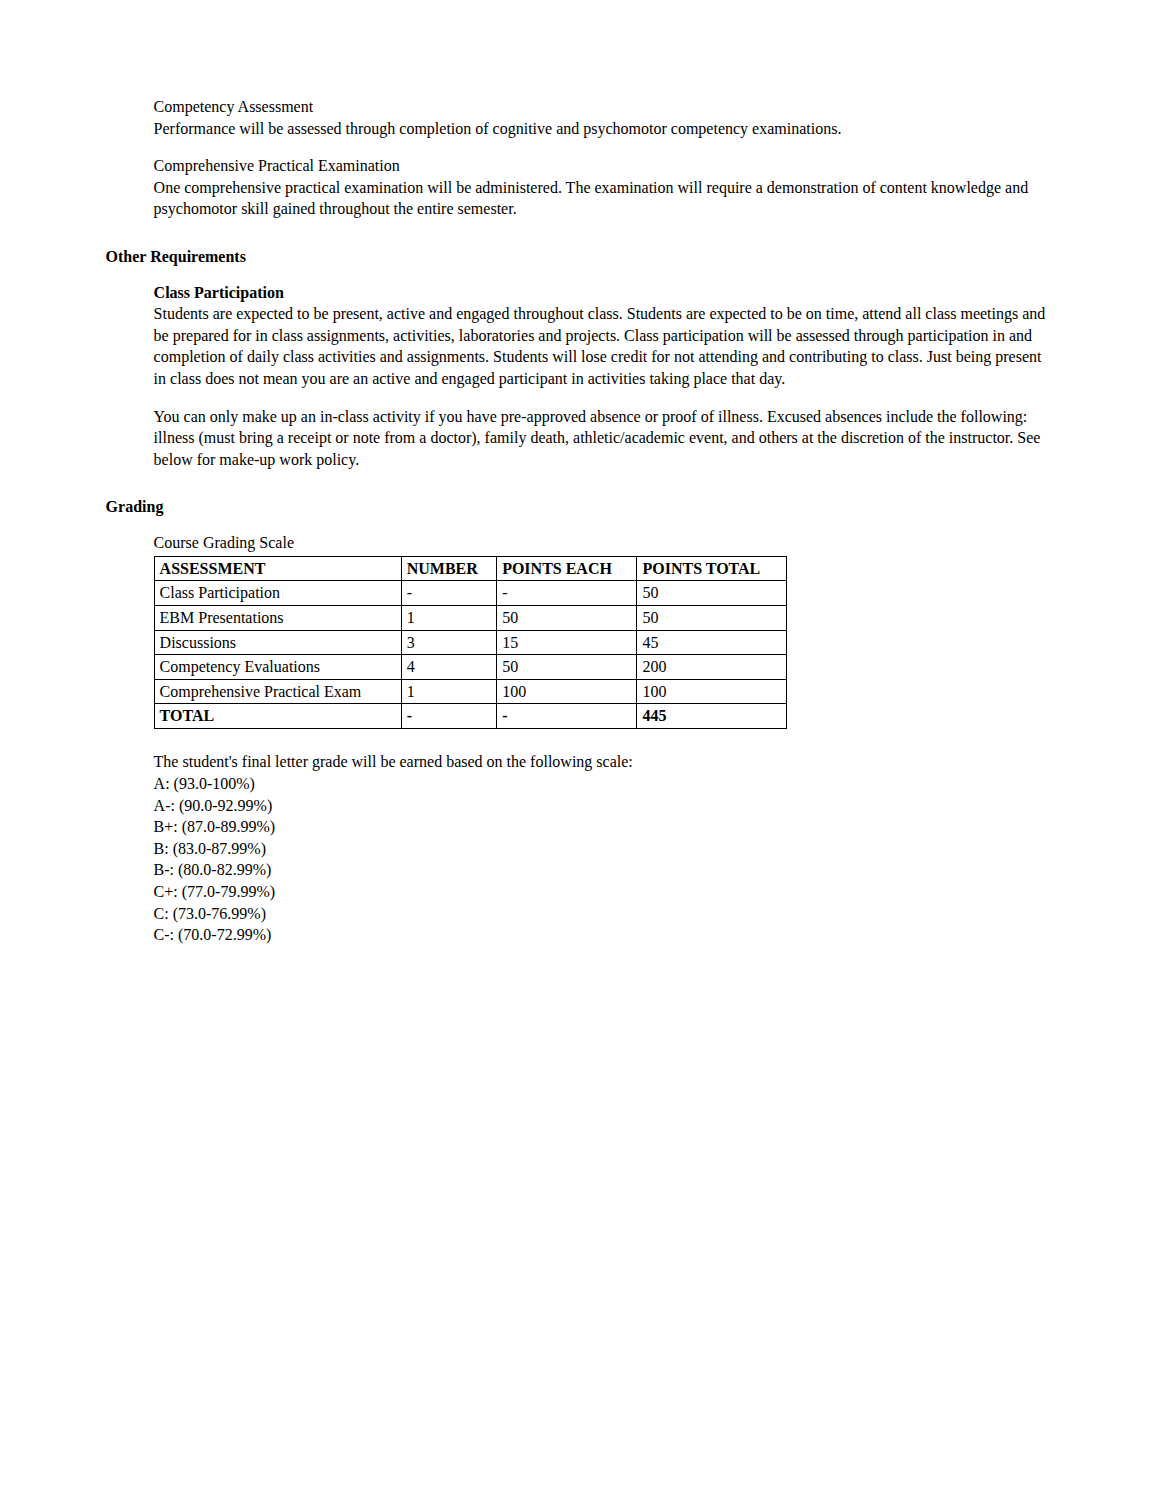Competency Assessment
Performance will be assessed through completion of cognitive and psychomotor competency examinations.
Comprehensive Practical Examination
One comprehensive practical examination will be administered. The examination will require a demonstration of content knowledge and psychomotor skill gained throughout the entire semester.
Other Requirements
Class Participation
Students are expected to be present, active and engaged throughout class. Students are expected to be on time, attend all class meetings and be prepared for in class assignments, activities, laboratories and projects. Class participation will be assessed through participation in and completion of daily class activities and assignments. Students will lose credit for not attending and contributing to class. Just being present in class does not mean you are an active and engaged participant in activities taking place that day.
You can only make up an in-class activity if you have pre-approved absence or proof of illness. Excused absences include the following: illness (must bring a receipt or note from a doctor), family death, athletic/academic event, and others at the discretion of the instructor. See below for make-up work policy.
Grading
Course Grading Scale
| ASSESSMENT | NUMBER | POINTS EACH | POINTS TOTAL |
| --- | --- | --- | --- |
| Class Participation | - | - | 50 |
| EBM Presentations | 1 | 50 | 50 |
| Discussions | 3 | 15 | 45 |
| Competency Evaluations | 4 | 50 | 200 |
| Comprehensive Practical Exam | 1 | 100 | 100 |
| TOTAL | - | - | 445 |
The student's final letter grade will be earned based on the following scale:
A: (93.0-100%)
A-: (90.0-92.99%)
B+: (87.0-89.99%)
B: (83.0-87.99%)
B-: (80.0-82.99%)
C+: (77.0-79.99%)
C: (73.0-76.99%)
C-: (70.0-72.99%)